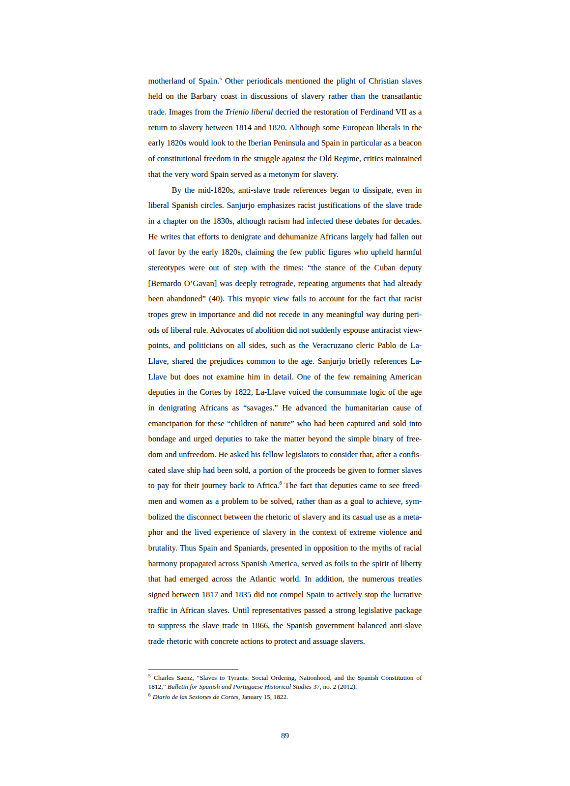motherland of Spain.5 Other periodicals mentioned the plight of Christian slaves held on the Barbary coast in discussions of slavery rather than the transatlantic trade. Images from the Trienio liberal decried the restoration of Ferdinand VII as a return to slavery between 1814 and 1820. Although some European liberals in the early 1820s would look to the Iberian Peninsula and Spain in particular as a beacon of constitutional freedom in the struggle against the Old Regime, critics maintained that the very word Spain served as a metonym for slavery.
By the mid-1820s, anti-slave trade references began to dissipate, even in liberal Spanish circles. Sanjurjo emphasizes racist justifications of the slave trade in a chapter on the 1830s, although racism had infected these debates for decades. He writes that efforts to denigrate and dehumanize Africans largely had fallen out of favor by the early 1820s, claiming the few public figures who upheld harmful stereotypes were out of step with the times: “the stance of the Cuban deputy [Bernardo O’Gavan] was deeply retrograde, repeating arguments that had already been abandoned” (40). This myopic view fails to account for the fact that racist tropes grew in importance and did not recede in any meaningful way during periods of liberal rule. Advocates of abolition did not suddenly espouse antiracist viewpoints, and politicians on all sides, such as the Veracruzano cleric Pablo de La-Llave, shared the prejudices common to the age. Sanjurjo briefly references La-Llave but does not examine him in detail. One of the few remaining American deputies in the Cortes by 1822, La-Llave voiced the consummate logic of the age in denigrating Africans as “savages.” He advanced the humanitarian cause of emancipation for these “children of nature” who had been captured and sold into bondage and urged deputies to take the matter beyond the simple binary of freedom and unfreedom. He asked his fellow legislators to consider that, after a confiscated slave ship had been sold, a portion of the proceeds be given to former slaves to pay for their journey back to Africa.6 The fact that deputies came to see freedmen and women as a problem to be solved, rather than as a goal to achieve, symbolized the disconnect between the rhetoric of slavery and its casual use as a metaphor and the lived experience of slavery in the context of extreme violence and brutality. Thus Spain and Spaniards, presented in opposition to the myths of racial harmony propagated across Spanish America, served as foils to the spirit of liberty that had emerged across the Atlantic world. In addition, the numerous treaties signed between 1817 and 1835 did not compel Spain to actively stop the lucrative traffic in African slaves. Until representatives passed a strong legislative package to suppress the slave trade in 1866, the Spanish government balanced anti-slave trade rhetoric with concrete actions to protect and assuage slavers.
5 Charles Saenz, “Slaves to Tyrants: Social Ordering, Nationhood, and the Spanish Constitution of 1812,” Bulletin for Spanish and Portuguese Historical Studies 37, no. 2 (2012).
6 Diario de las Sesiones de Cortes, January 15, 1822.
89